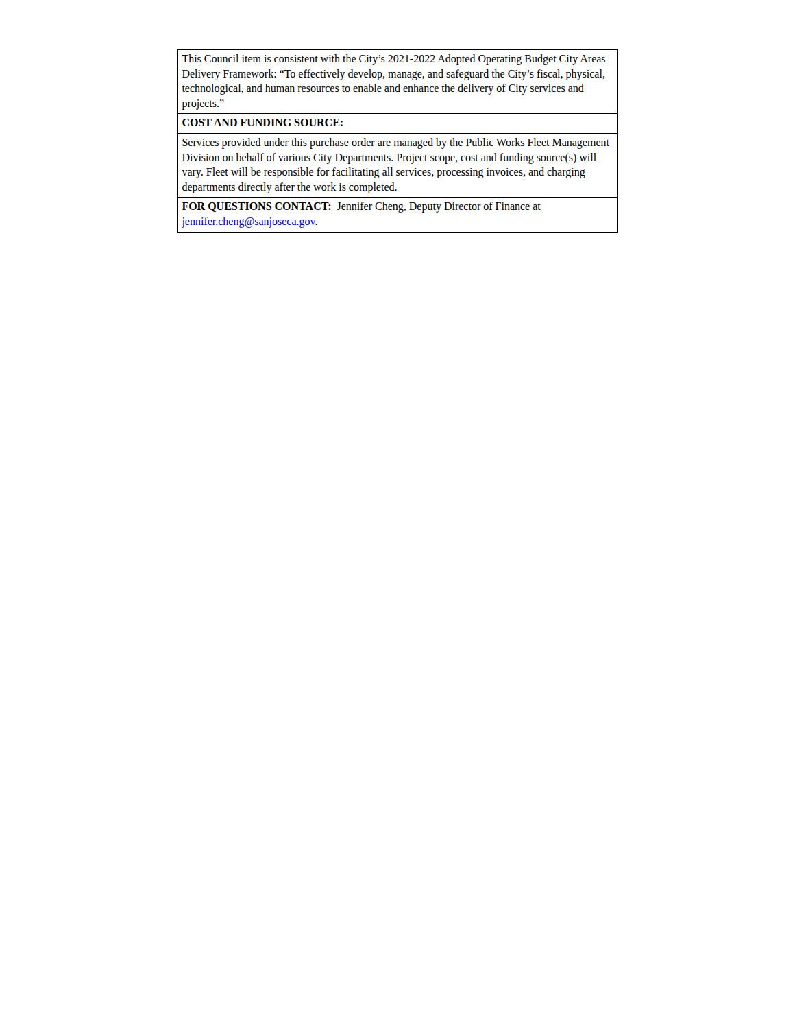| This Council item is consistent with the City’s 2021-2022 Adopted Operating Budget City Areas Delivery Framework: “To effectively develop, manage, and safeguard the City’s fiscal, physical, technological, and human resources to enable and enhance the delivery of City services and projects.” |
| COST AND FUNDING SOURCE: |
| Services provided under this purchase order are managed by the Public Works Fleet Management Division on behalf of various City Departments. Project scope, cost and funding source(s) will vary. Fleet will be responsible for facilitating all services, processing invoices, and charging departments directly after the work is completed. |
| FOR QUESTIONS CONTACT: Jennifer Cheng, Deputy Director of Finance at jennifer.cheng@sanjoseca.gov . |